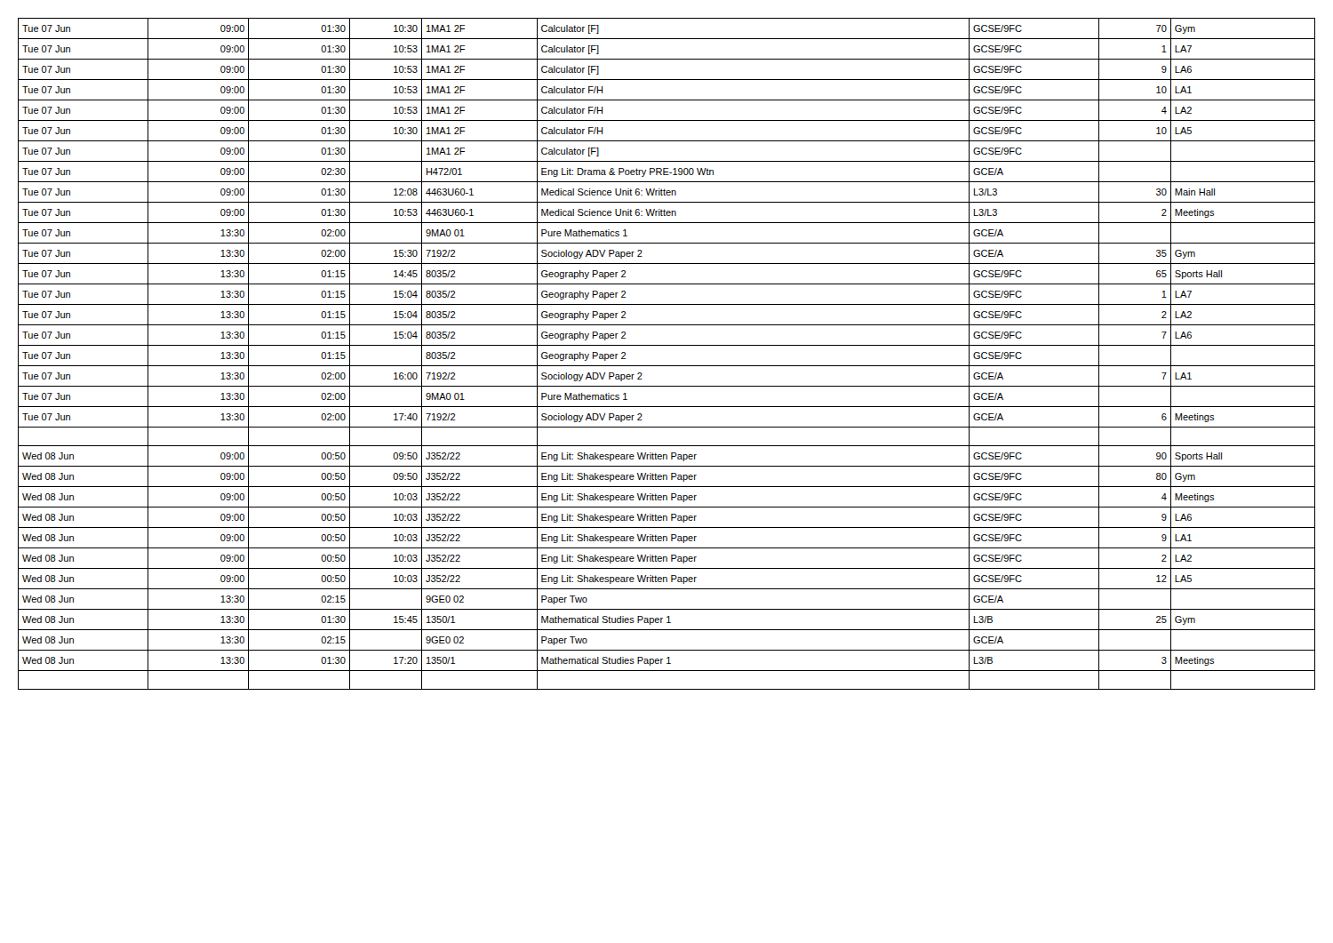| Tue 07 Jun | 09:00 | 01:30 | 10:30 | 1MA1 2F | Calculator [F] | GCSE/9FC | 70 | Gym |
| Tue 07 Jun | 09:00 | 01:30 | 10:53 | 1MA1 2F | Calculator [F] | GCSE/9FC | 1 | LA7 |
| Tue 07 Jun | 09:00 | 01:30 | 10:53 | 1MA1 2F | Calculator [F] | GCSE/9FC | 9 | LA6 |
| Tue 07 Jun | 09:00 | 01:30 | 10:53 | 1MA1 2F | Calculator F/H | GCSE/9FC | 10 | LA1 |
| Tue 07 Jun | 09:00 | 01:30 | 10:53 | 1MA1 2F | Calculator F/H | GCSE/9FC | 4 | LA2 |
| Tue 07 Jun | 09:00 | 01:30 | 10:30 | 1MA1 2F | Calculator F/H | GCSE/9FC | 10 | LA5 |
| Tue 07 Jun | 09:00 | 01:30 | | 1MA1 2F | Calculator [F] | GCSE/9FC | | |
| Tue 07 Jun | 09:00 | 02:30 | | H472/01 | Eng Lit: Drama & Poetry PRE-1900 Wtn | GCE/A | | |
| Tue 07 Jun | 09:00 | 01:30 | 12:08 | 4463U60-1 | Medical Science Unit 6: Written | L3/L3 | 30 | Main Hall |
| Tue 07 Jun | 09:00 | 01:30 | 10:53 | 4463U60-1 | Medical Science Unit 6: Written | L3/L3 | 2 | Meetings |
| Tue 07 Jun | 13:30 | 02:00 | | 9MA0 01 | Pure Mathematics 1 | GCE/A | | |
| Tue 07 Jun | 13:30 | 02:00 | 15:30 | 7192/2 | Sociology ADV Paper 2 | GCE/A | 35 | Gym |
| Tue 07 Jun | 13:30 | 01:15 | 14:45 | 8035/2 | Geography Paper 2 | GCSE/9FC | 65 | Sports Hall |
| Tue 07 Jun | 13:30 | 01:15 | 15:04 | 8035/2 | Geography Paper 2 | GCSE/9FC | 1 | LA7 |
| Tue 07 Jun | 13:30 | 01:15 | 15:04 | 8035/2 | Geography Paper 2 | GCSE/9FC | 2 | LA2 |
| Tue 07 Jun | 13:30 | 01:15 | 15:04 | 8035/2 | Geography Paper 2 | GCSE/9FC | 7 | LA6 |
| Tue 07 Jun | 13:30 | 01:15 | | 8035/2 | Geography Paper 2 | GCSE/9FC | | |
| Tue 07 Jun | 13:30 | 02:00 | 16:00 | 7192/2 | Sociology ADV Paper 2 | GCE/A | 7 | LA1 |
| Tue 07 Jun | 13:30 | 02:00 | | 9MA0 01 | Pure Mathematics 1 | GCE/A | | |
| Tue 07 Jun | 13:30 | 02:00 | 17:40 | 7192/2 | Sociology ADV Paper 2 | GCE/A | 6 | Meetings |
| Wed 08 Jun | 09:00 | 00:50 | 09:50 | J352/22 | Eng Lit: Shakespeare Written Paper | GCSE/9FC | 90 | Sports Hall |
| Wed 08 Jun | 09:00 | 00:50 | 09:50 | J352/22 | Eng Lit: Shakespeare Written Paper | GCSE/9FC | 80 | Gym |
| Wed 08 Jun | 09:00 | 00:50 | 10:03 | J352/22 | Eng Lit: Shakespeare Written Paper | GCSE/9FC | 4 | Meetings |
| Wed 08 Jun | 09:00 | 00:50 | 10:03 | J352/22 | Eng Lit: Shakespeare Written Paper | GCSE/9FC | 9 | LA6 |
| Wed 08 Jun | 09:00 | 00:50 | 10:03 | J352/22 | Eng Lit: Shakespeare Written Paper | GCSE/9FC | 9 | LA1 |
| Wed 08 Jun | 09:00 | 00:50 | 10:03 | J352/22 | Eng Lit: Shakespeare Written Paper | GCSE/9FC | 2 | LA2 |
| Wed 08 Jun | 09:00 | 00:50 | 10:03 | J352/22 | Eng Lit: Shakespeare Written Paper | GCSE/9FC | 12 | LA5 |
| Wed 08 Jun | 13:30 | 02:15 | | 9GE0 02 | Paper Two | GCE/A | | |
| Wed 08 Jun | 13:30 | 01:30 | 15:45 | 1350/1 | Mathematical Studies Paper 1 | L3/B | 25 | Gym |
| Wed 08 Jun | 13:30 | 02:15 | | 9GE0 02 | Paper Two | GCE/A | | |
| Wed 08 Jun | 13:30 | 01:30 | 17:20 | 1350/1 | Mathematical Studies Paper 1 | L3/B | 3 | Meetings |